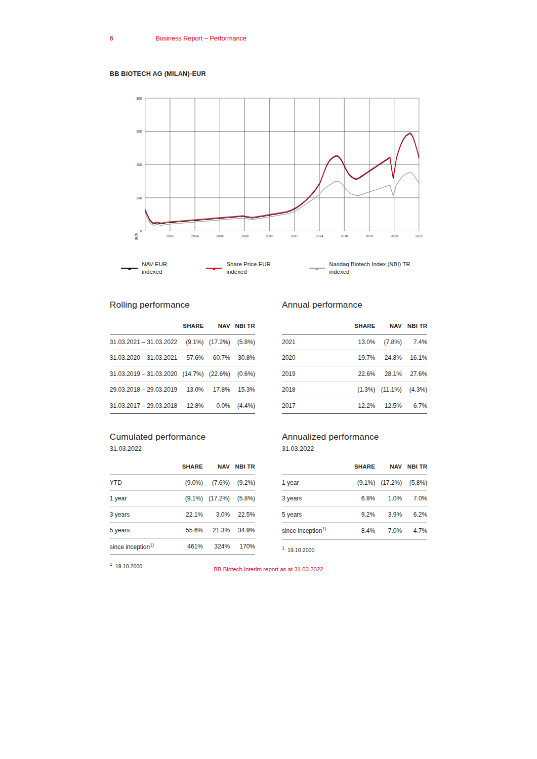6
Business Report – Performance
BB BIOTECH AG (MILAN)-EUR
800 600 400 200 0 2002 2004 2006 2008 2010 2012 2014 2016 2018 2020 2022 in %
NAV EUR indexed
Share Price EUR indexed
Nasdaq Biotech Index (NBI) TR indexed
Rolling performance
| | SHARE | NAV | NBI TR |
| --- | --- | --- | --- |
| 31.03.2021 – 31.03.2022 | (9.1%) | (17.2%) | (5.8%) |
| 31.03.2020 – 31.03.2021 | 57.6% | 60.7% | 30.8% |
| 31.03.2019 – 31.03.2020 | (14.7%) | (22.6%) | (0.6%) |
| 29.03.2018 – 29.03.2019 | 13.0% | 17.8% | 15.3% |
| 31.03.2017 – 29.03.2018 | 12.8% | 0.0% | (4.4%) |
Annual performance
| | SHARE | NAV | NBI TR |
| --- | --- | --- | --- |
| 2021 | 13.0% | (7.8%) | 7.4% |
| 2020 | 19.7% | 24.8% | 16.1% |
| 2019 | 22.6% | 28.1% | 27.6% |
| 2018 | (1.3%) | (11.1%) | (4.3%) |
| 2017 | 12.2% | 12.5% | 6.7% |
Cumulated performance
31.03.2022
| | SHARE | NAV | NBI TR |
| --- | --- | --- | --- |
| YTD | (9.0%) | (7.6%) | (9.2%) |
| 1 year | (9.1%) | (17.2%) | (5.8%) |
| 3 years | 22.1% | 3.0% | 22.5% |
| 5 years | 55.6% | 21.3% | 34.9% |
| since inception 1) | 461% | 324% | 170% |
1 19.10.2000
Annualized performance
31.03.2022
| | SHARE | NAV | NBI TR |
| --- | --- | --- | --- |
| 1 year | (9.1%) | (17.2%) | (5.8%) |
| 3 years | 6.9% | 1.0% | 7.0% |
| 5 years | 9.2% | 3.9% | 6.2% |
| since inception 1) | 8.4% | 7.0% | 4.7% |
1 19.10.2000
BB Biotech Interim report as at 31.03.2022